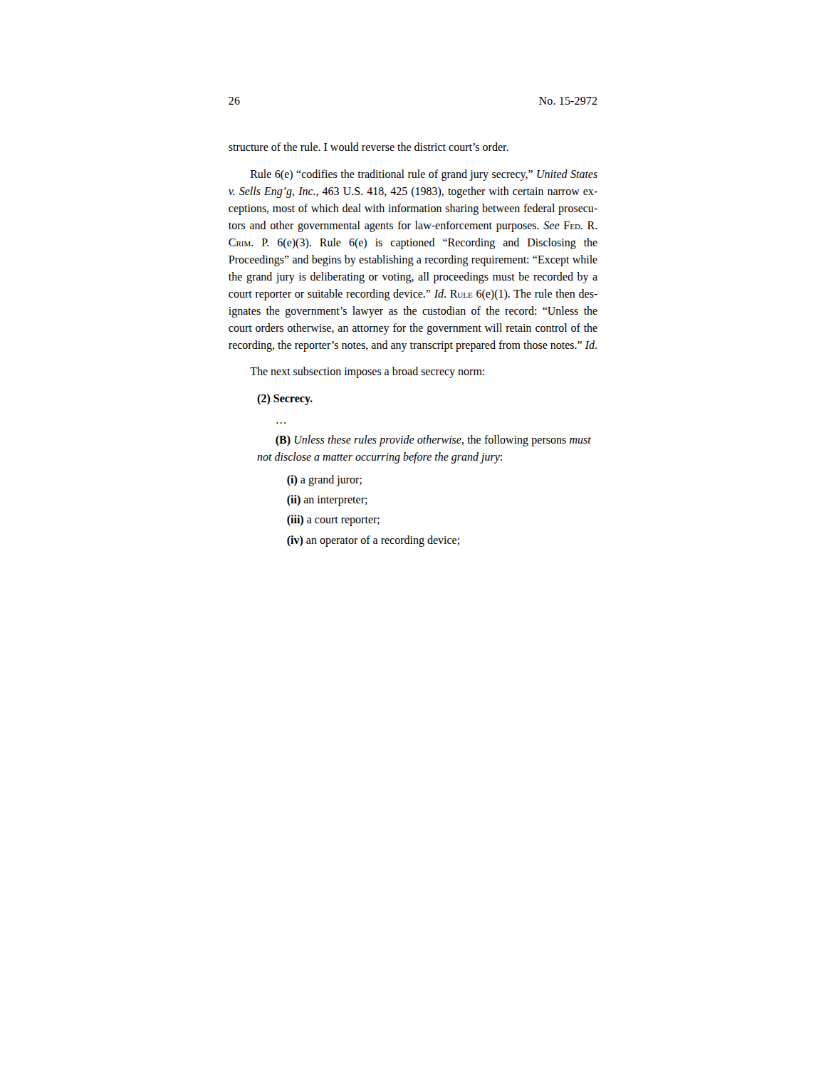26 No. 15-2972
structure of the rule. I would reverse the district court’s order.
Rule 6(e) “codifies the traditional rule of grand jury secrecy,” United States v. Sells Eng’g, Inc., 463 U.S. 418, 425 (1983), together with certain narrow exceptions, most of which deal with information sharing between federal prosecutors and other governmental agents for law-enforcement purposes. See Fed. R. Crim. P. 6(e)(3). Rule 6(e) is captioned “Recording and Disclosing the Proceedings” and begins by establishing a recording requirement: “Except while the grand jury is deliberating or voting, all proceedings must be recorded by a court reporter or suitable recording device.” Id. Rule 6(e)(1). The rule then designates the government’s lawyer as the custodian of the record: “Unless the court orders otherwise, an attorney for the government will retain control of the recording, the reporter’s notes, and any transcript prepared from those notes.” Id.
The next subsection imposes a broad secrecy norm:
(2) Secrecy.
…
(B) Unless these rules provide otherwise, the following persons must not disclose a matter occurring before the grand jury:
(i) a grand juror;
(ii) an interpreter;
(iii) a court reporter;
(iv) an operator of a recording device;